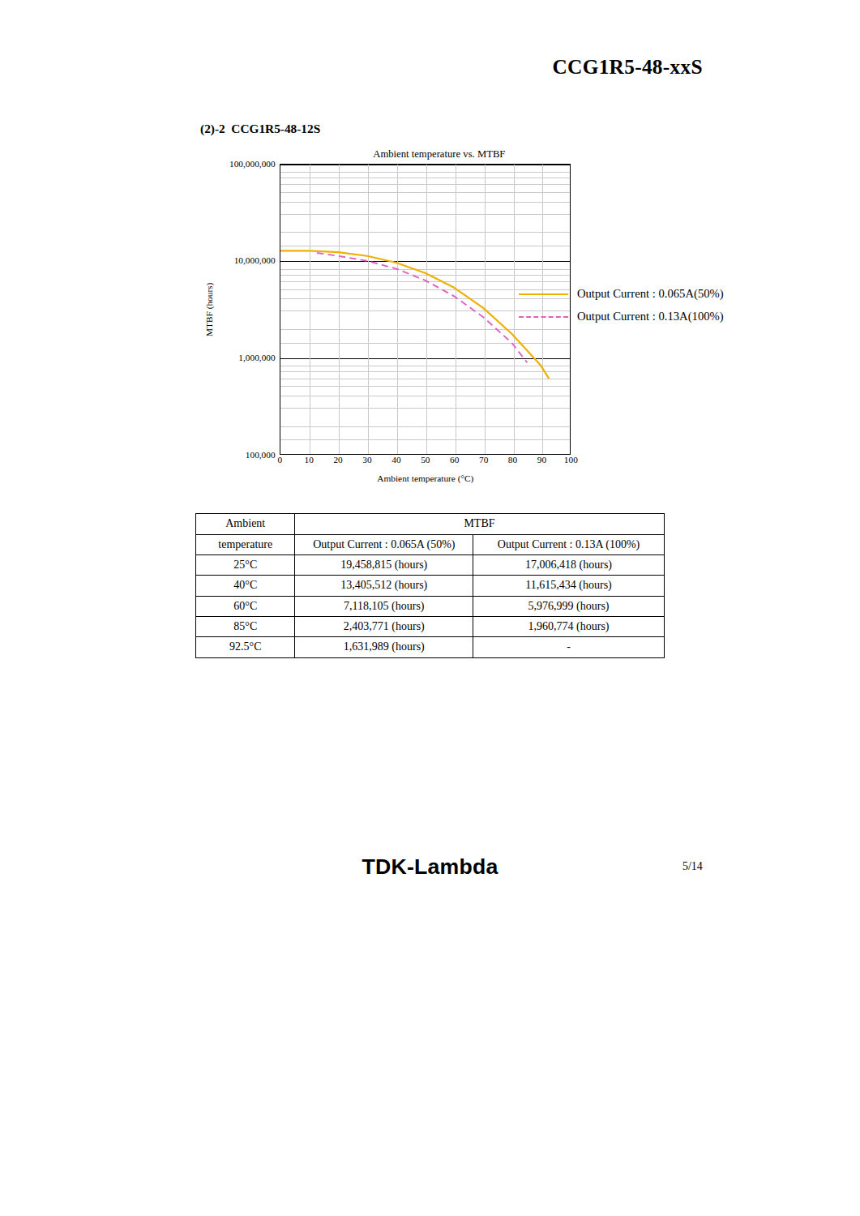CCG1R5-48-xxS
(2)-2 CCG1R5-48-12S
Ambient temperature vs. MTBF
MTBF (hours)
100,000,000 10,000,000 1,000,000 100,000
0 10 20 30 40 50 60 70 80 90 100
Ambient temperature (°C)
Output Current : 0.065A(50%)
Output Current : 0.13A(100%)
| Ambient | MTBF |
| --- | --- |
| temperature | Output Current : 0.065A (50%) | Output Current : 0.13A (100%) |
| 25°C | 19,458,815 (hours) | 17,006,418 (hours) |
| 40°C | 13,405,512 (hours) | 11,615,434 (hours) |
| 60°C | 7,118,105 (hours) | 5,976,999 (hours) |
| 85°C | 2,403,771 (hours) | 1,960,774 (hours) |
| 92.5°C | 1,631,989 (hours) | - |
TDK-Lambda
5/14